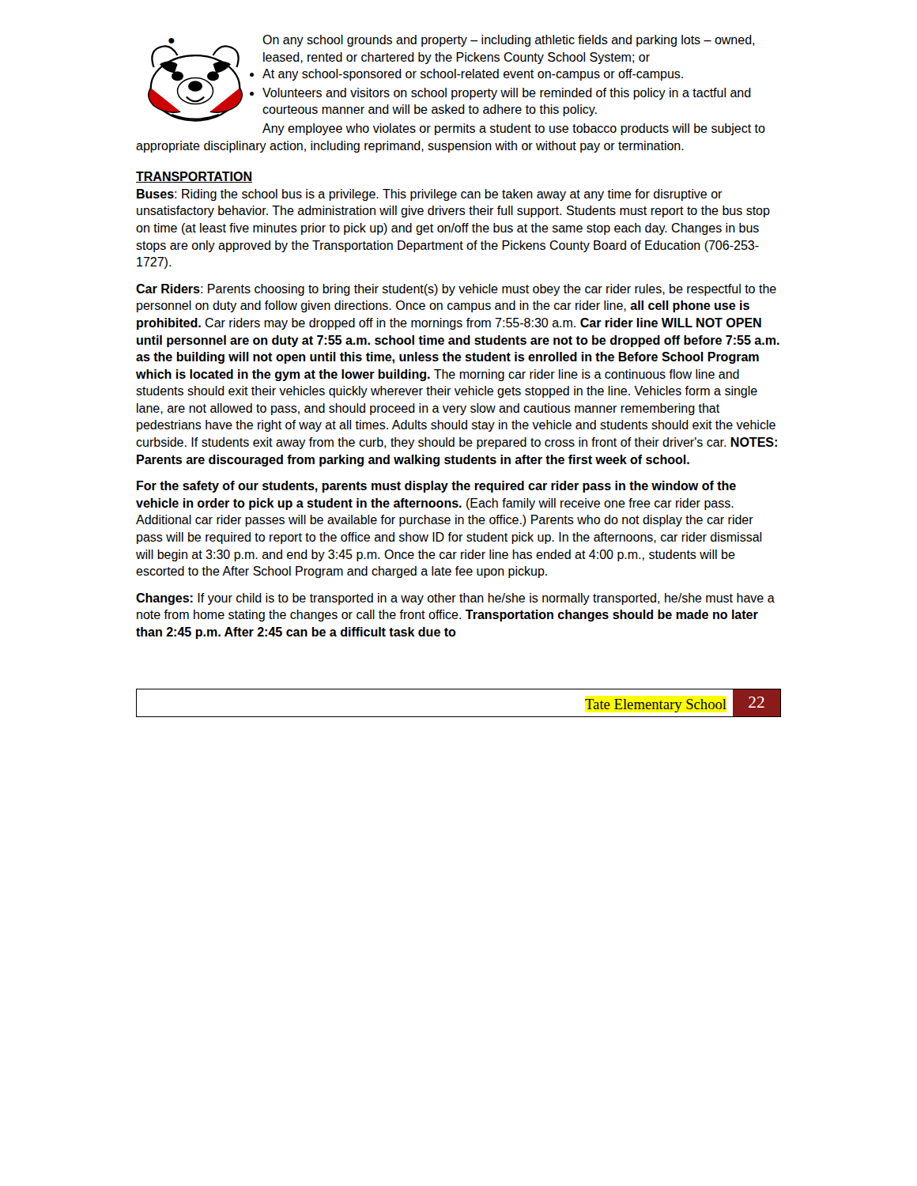● On any school grounds and property – including athletic fields and parking lots – owned, leased, rented or chartered by the Pickens County School System; or
At any school-sponsored or school-related event on-campus or off-campus.
Volunteers and visitors on school property will be reminded of this policy in a tactful and courteous manner and will be asked to adhere to this policy.
Any employee who violates or permits a student to use tobacco products will be subject to appropriate disciplinary action, including reprimand, suspension with or without pay or termination.
TRANSPORTATION
Buses: Riding the school bus is a privilege. This privilege can be taken away at any time for disruptive or unsatisfactory behavior. The administration will give drivers their full support. Students must report to the bus stop on time (at least five minutes prior to pick up) and get on/off the bus at the same stop each day. Changes in bus stops are only approved by the Transportation Department of the Pickens County Board of Education (706-253-1727).
Car Riders: Parents choosing to bring their student(s) by vehicle must obey the car rider rules, be respectful to the personnel on duty and follow given directions. Once on campus and in the car rider line, all cell phone use is prohibited. Car riders may be dropped off in the mornings from 7:55-8:30 a.m. Car rider line WILL NOT OPEN until personnel are on duty at 7:55 a.m. school time and students are not to be dropped off before 7:55 a.m. as the building will not open until this time, unless the student is enrolled in the Before School Program which is located in the gym at the lower building. The morning car rider line is a continuous flow line and students should exit their vehicles quickly wherever their vehicle gets stopped in the line. Vehicles form a single lane, are not allowed to pass, and should proceed in a very slow and cautious manner remembering that pedestrians have the right of way at all times. Adults should stay in the vehicle and students should exit the vehicle curbside. If students exit away from the curb, they should be prepared to cross in front of their driver's car. NOTES: Parents are discouraged from parking and walking students in after the first week of school.
For the safety of our students, parents must display the required car rider pass in the window of the vehicle in order to pick up a student in the afternoons. (Each family will receive one free car rider pass. Additional car rider passes will be available for purchase in the office.) Parents who do not display the car rider pass will be required to report to the office and show ID for student pick up. In the afternoons, car rider dismissal will begin at 3:30 p.m. and end by 3:45 p.m. Once the car rider line has ended at 4:00 p.m., students will be escorted to the After School Program and charged a late fee upon pickup.
Changes: If your child is to be transported in a way other than he/she is normally transported, he/she must have a note from home stating the changes or call the front office. Transportation changes should be made no later than 2:45 p.m. After 2:45 can be a difficult task due to
Tate Elementary School
22